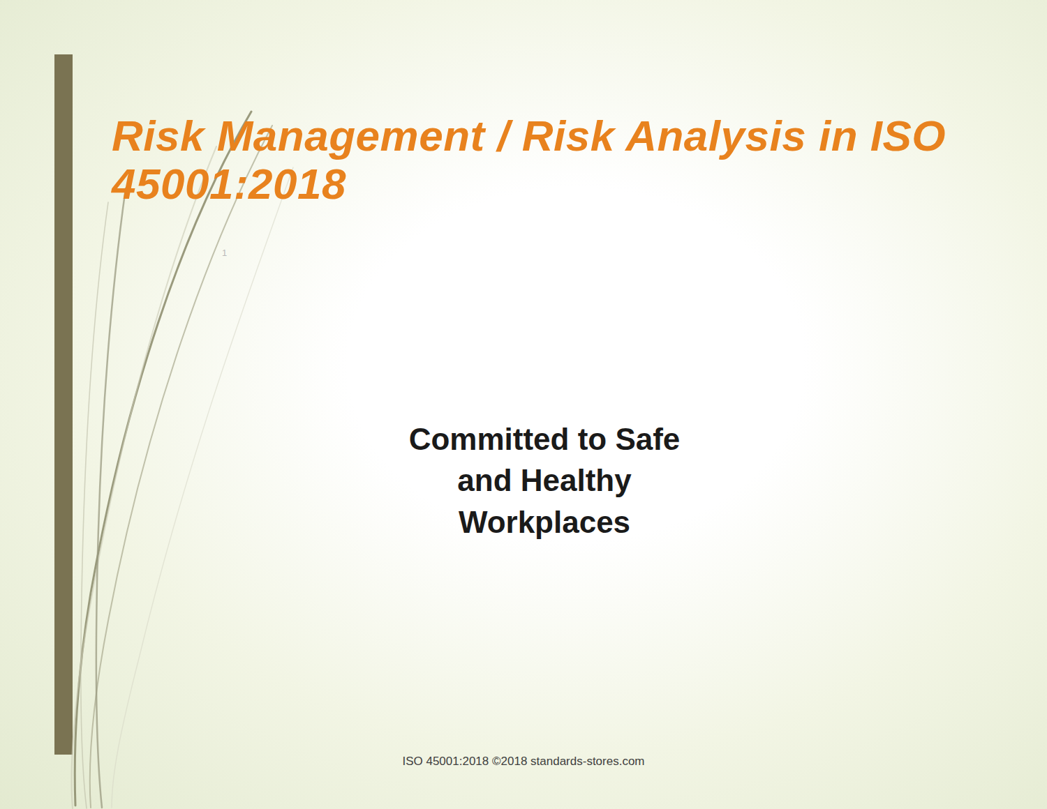1 Risk Management / Risk Analysis in ISO 45001:2018
Committed to Safe
and Healthy
Workplaces
ISO 45001:2018 ©2018 standards-stores.com